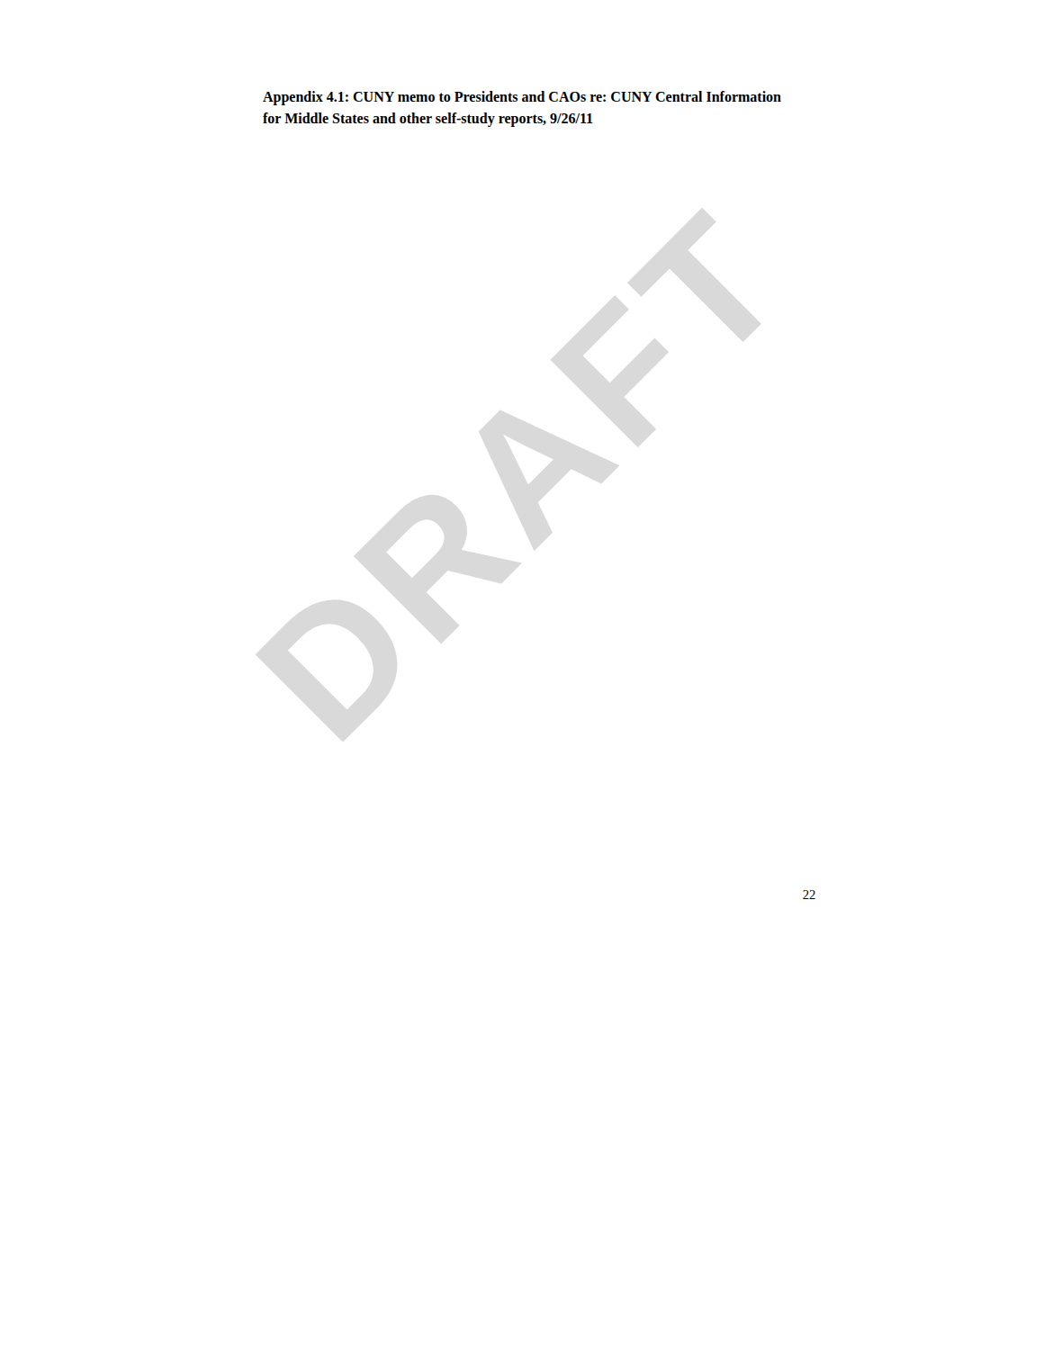DRAFT
Appendix 4.1: CUNY memo to Presidents and CAOs re: CUNY Central Information for Middle States and other self-study reports, 9/26/11
22